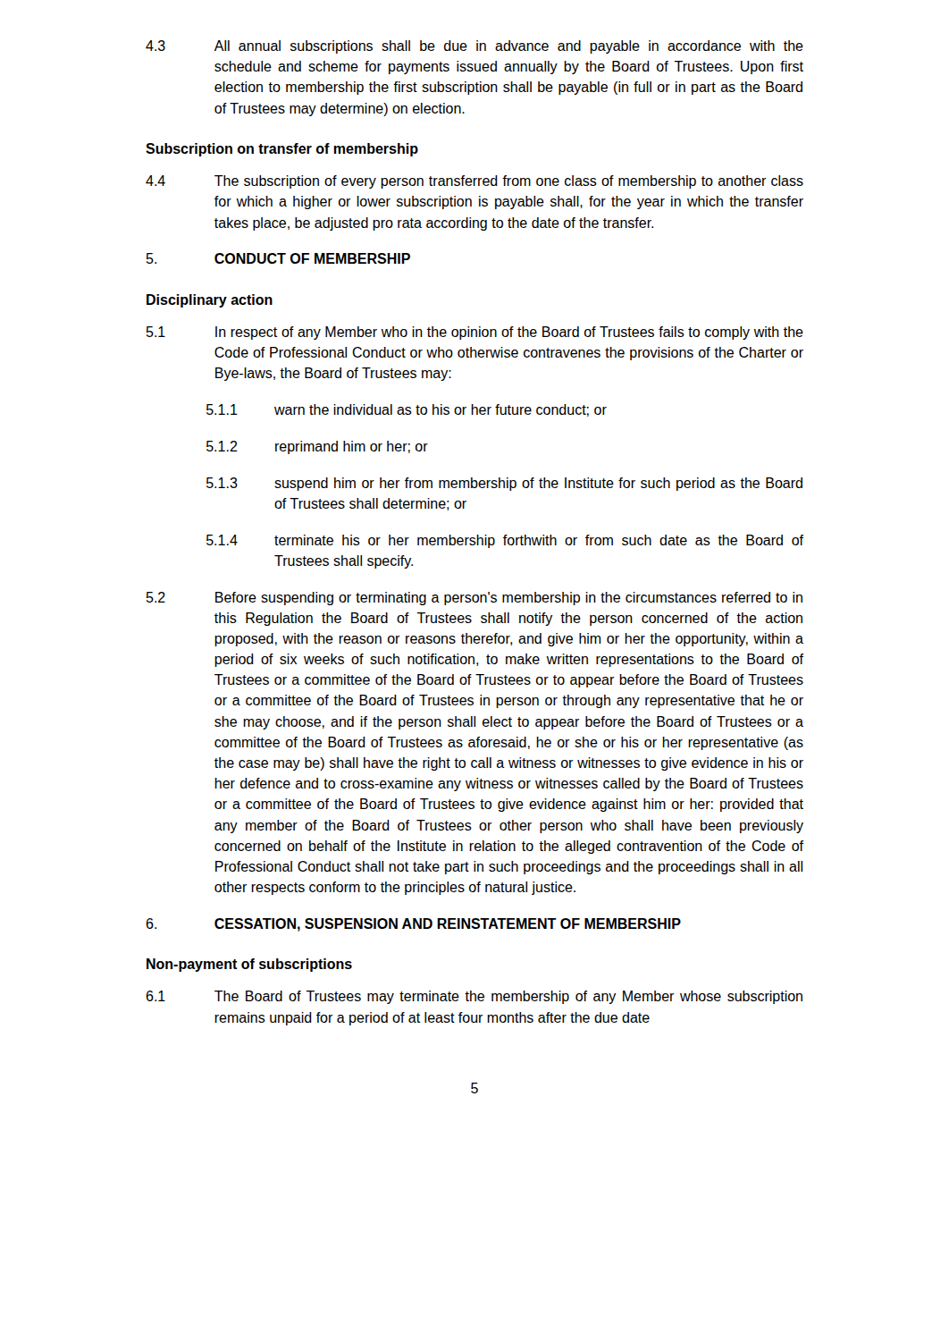4.3 All annual subscriptions shall be due in advance and payable in accordance with the schedule and scheme for payments issued annually by the Board of Trustees. Upon first election to membership the first subscription shall be payable (in full or in part as the Board of Trustees may determine) on election.
Subscription on transfer of membership
4.4 The subscription of every person transferred from one class of membership to another class for which a higher or lower subscription is payable shall, for the year in which the transfer takes place, be adjusted pro rata according to the date of the transfer.
5. CONDUCT OF MEMBERSHIP
Disciplinary action
5.1 In respect of any Member who in the opinion of the Board of Trustees fails to comply with the Code of Professional Conduct or who otherwise contravenes the provisions of the Charter or Bye-laws, the Board of Trustees may:
5.1.1 warn the individual as to his or her future conduct; or
5.1.2 reprimand him or her; or
5.1.3 suspend him or her from membership of the Institute for such period as the Board of Trustees shall determine; or
5.1.4 terminate his or her membership forthwith or from such date as the Board of Trustees shall specify.
5.2 Before suspending or terminating a person's membership in the circumstances referred to in this Regulation the Board of Trustees shall notify the person concerned of the action proposed, with the reason or reasons therefor, and give him or her the opportunity, within a period of six weeks of such notification, to make written representations to the Board of Trustees or a committee of the Board of Trustees or to appear before the Board of Trustees or a committee of the Board of Trustees in person or through any representative that he or she may choose, and if the person shall elect to appear before the Board of Trustees or a committee of the Board of Trustees as aforesaid, he or she or his or her representative (as the case may be) shall have the right to call a witness or witnesses to give evidence in his or her defence and to cross-examine any witness or witnesses called by the Board of Trustees or a committee of the Board of Trustees to give evidence against him or her: provided that any member of the Board of Trustees or other person who shall have been previously concerned on behalf of the Institute in relation to the alleged contravention of the Code of Professional Conduct shall not take part in such proceedings and the proceedings shall in all other respects conform to the principles of natural justice.
6. CESSATION, SUSPENSION AND REINSTATEMENT OF MEMBERSHIP
Non-payment of subscriptions
6.1 The Board of Trustees may terminate the membership of any Member whose subscription remains unpaid for a period of at least four months after the due date
5